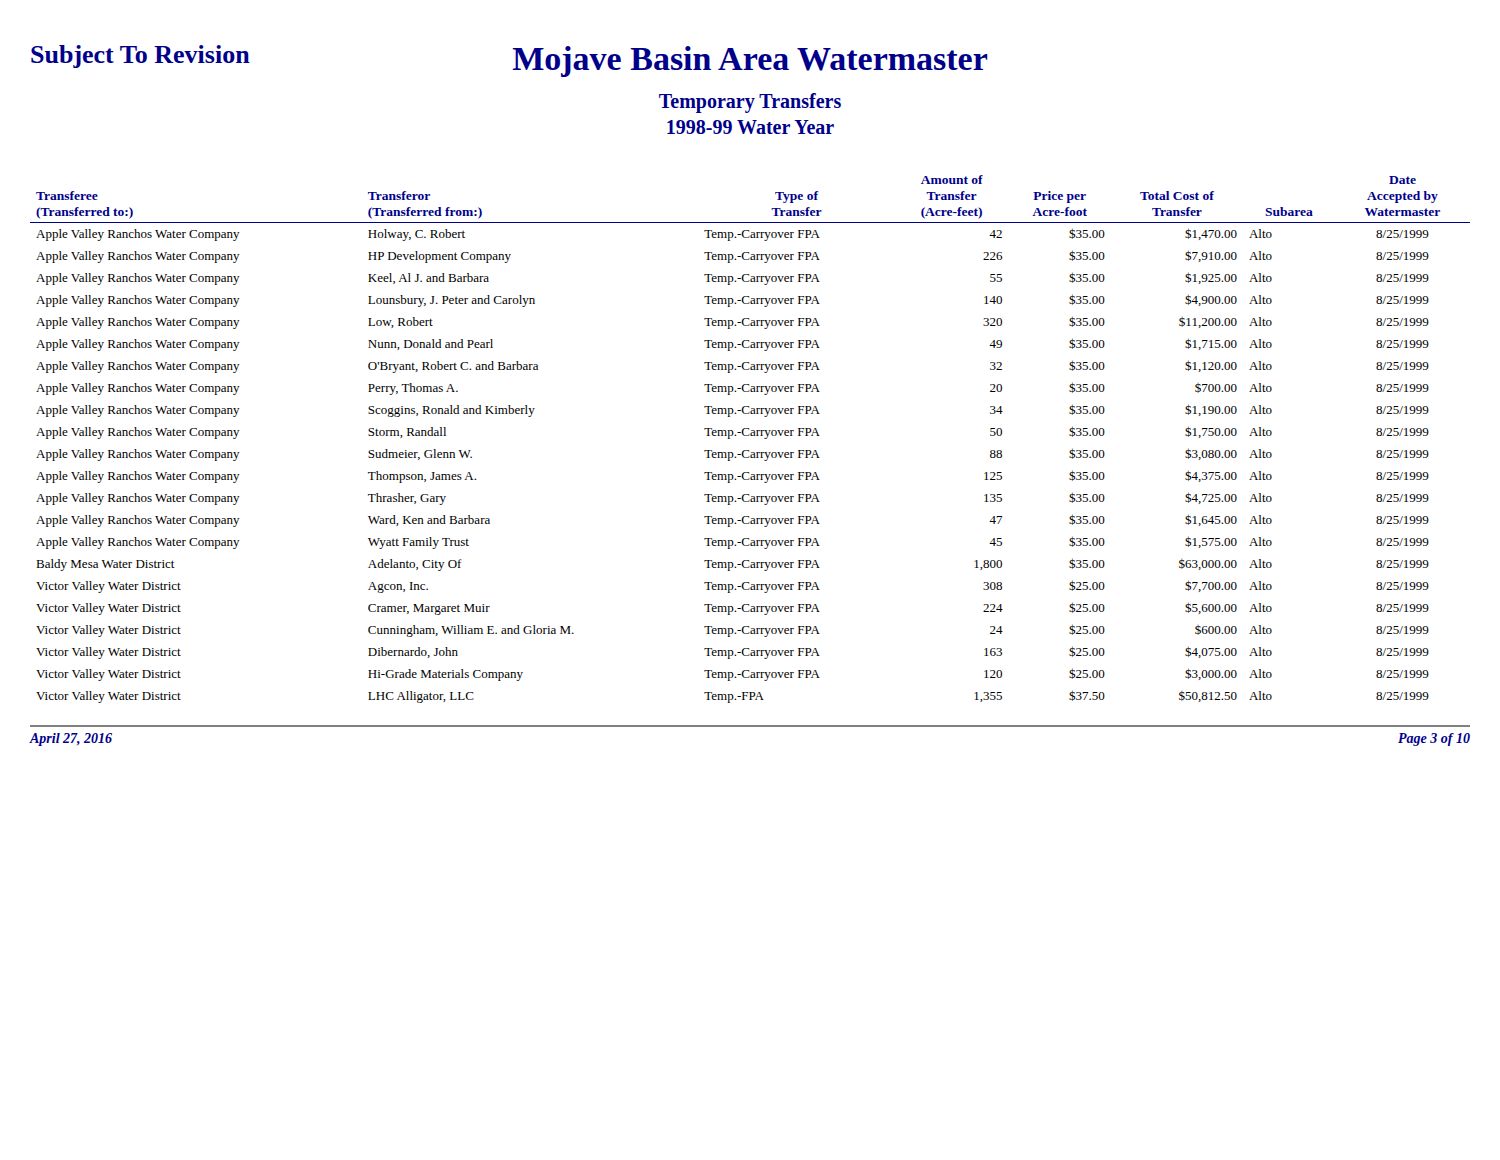Subject To Revision
Mojave Basin Area Watermaster
Temporary Transfers
1998-99 Water Year
| Transferee (Transferred to:) | Transferor (Transferred from:) | Type of Transfer | Amount of Transfer (Acre-feet) | Price per Acre-foot | Total Cost of Transfer | Subarea | Date Accepted by Watermaster |
| --- | --- | --- | --- | --- | --- | --- | --- |
| Apple Valley Ranchos Water Company | Holway, C. Robert | Temp.-Carryover FPA | 42 | $35.00 | $1,470.00 | Alto | 8/25/1999 |
| Apple Valley Ranchos Water Company | HP Development Company | Temp.-Carryover FPA | 226 | $35.00 | $7,910.00 | Alto | 8/25/1999 |
| Apple Valley Ranchos Water Company | Keel, Al J. and Barbara | Temp.-Carryover FPA | 55 | $35.00 | $1,925.00 | Alto | 8/25/1999 |
| Apple Valley Ranchos Water Company | Lounsbury, J. Peter and Carolyn | Temp.-Carryover FPA | 140 | $35.00 | $4,900.00 | Alto | 8/25/1999 |
| Apple Valley Ranchos Water Company | Low, Robert | Temp.-Carryover FPA | 320 | $35.00 | $11,200.00 | Alto | 8/25/1999 |
| Apple Valley Ranchos Water Company | Nunn, Donald and Pearl | Temp.-Carryover FPA | 49 | $35.00 | $1,715.00 | Alto | 8/25/1999 |
| Apple Valley Ranchos Water Company | O'Bryant, Robert C. and Barbara | Temp.-Carryover FPA | 32 | $35.00 | $1,120.00 | Alto | 8/25/1999 |
| Apple Valley Ranchos Water Company | Perry, Thomas A. | Temp.-Carryover FPA | 20 | $35.00 | $700.00 | Alto | 8/25/1999 |
| Apple Valley Ranchos Water Company | Scoggins, Ronald and Kimberly | Temp.-Carryover FPA | 34 | $35.00 | $1,190.00 | Alto | 8/25/1999 |
| Apple Valley Ranchos Water Company | Storm, Randall | Temp.-Carryover FPA | 50 | $35.00 | $1,750.00 | Alto | 8/25/1999 |
| Apple Valley Ranchos Water Company | Sudmeier, Glenn W. | Temp.-Carryover FPA | 88 | $35.00 | $3,080.00 | Alto | 8/25/1999 |
| Apple Valley Ranchos Water Company | Thompson, James A. | Temp.-Carryover FPA | 125 | $35.00 | $4,375.00 | Alto | 8/25/1999 |
| Apple Valley Ranchos Water Company | Thrasher, Gary | Temp.-Carryover FPA | 135 | $35.00 | $4,725.00 | Alto | 8/25/1999 |
| Apple Valley Ranchos Water Company | Ward, Ken and Barbara | Temp.-Carryover FPA | 47 | $35.00 | $1,645.00 | Alto | 8/25/1999 |
| Apple Valley Ranchos Water Company | Wyatt Family Trust | Temp.-Carryover FPA | 45 | $35.00 | $1,575.00 | Alto | 8/25/1999 |
| Baldy Mesa Water District | Adelanto, City Of | Temp.-Carryover FPA | 1,800 | $35.00 | $63,000.00 | Alto | 8/25/1999 |
| Victor Valley Water District | Agcon, Inc. | Temp.-Carryover FPA | 308 | $25.00 | $7,700.00 | Alto | 8/25/1999 |
| Victor Valley Water District | Cramer, Margaret Muir | Temp.-Carryover FPA | 224 | $25.00 | $5,600.00 | Alto | 8/25/1999 |
| Victor Valley Water District | Cunningham, William E. and Gloria M. | Temp.-Carryover FPA | 24 | $25.00 | $600.00 | Alto | 8/25/1999 |
| Victor Valley Water District | Dibernardo, John | Temp.-Carryover FPA | 163 | $25.00 | $4,075.00 | Alto | 8/25/1999 |
| Victor Valley Water District | Hi-Grade Materials Company | Temp.-Carryover FPA | 120 | $25.00 | $3,000.00 | Alto | 8/25/1999 |
| Victor Valley Water District | LHC Alligator, LLC | Temp.-FPA | 1,355 | $37.50 | $50,812.50 | Alto | 8/25/1999 |
April 27, 2016 Page 3 of 10